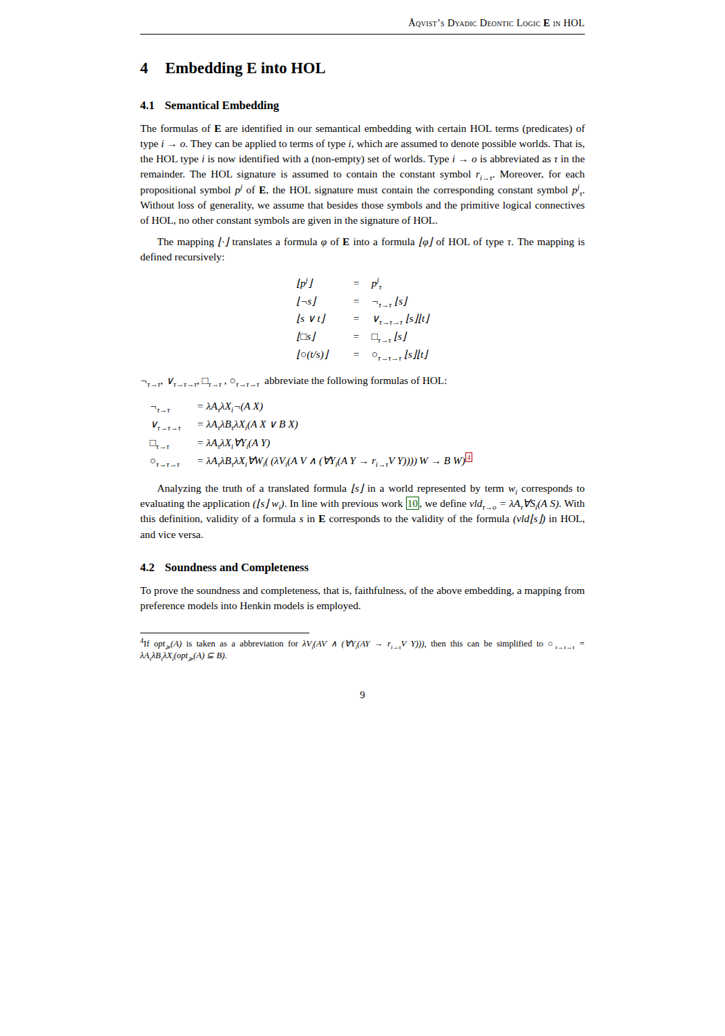Åqvist’s Dyadic Deontic Logic E in HOL
4 Embedding E into HOL
4.1 Semantical Embedding
The formulas of E are identified in our semantical embedding with certain HOL terms (predicates) of type i → o. They can be applied to terms of type i, which are assumed to denote possible worlds. That is, the HOL type i is now identified with a (non-empty) set of worlds. Type i → o is abbreviated as τ in the remainder. The HOL signature is assumed to contain the constant symbol ri→τ. Moreover, for each propositional symbol pj of E, the HOL signature must contain the corresponding constant symbol pjτ. Without loss of generality, we assume that besides those symbols and the primitive logical connectives of HOL, no other constant symbols are given in the signature of HOL.
The mapping ⌊·⌋ translates a formula φ of E into a formula ⌊φ⌋ of HOL of type τ. The mapping is defined recursively:
| ⌊p j ⌋ | = | p j τ |
| ⌊¬s⌋ | = | ¬ τ→τ ⌊s⌋ |
| ⌊s ∨ t⌋ | = | ∨ τ→τ→τ ⌊s⌋⌊t⌋ |
| ⌊□s⌋ | = | □ τ→τ ⌊s⌋ |
| ⌊○(t/s)⌋ | = | ○ τ→τ→τ ⌊s⌋⌊t⌋ |
¬τ→τ, ∨τ→τ→τ, □τ→τ , ○τ→τ→τ abbreviate the following formulas of HOL:
| ¬ τ→τ | = λA τ λX i ¬(A X) |
| ∨ τ→τ→τ | = λA τ λB τ λX i (A X ∨ B X) |
| □ τ→τ | = λA τ λX i ∀Y i (A Y) |
| ○ τ→τ→τ | = λA τ λB τ λX i ∀W i ( (λV i (A V ∧ (∀Y i (A Y → r i→τ V Y)))) W → B W) 4 |
Analyzing the truth of a translated formula ⌊s⌋ in a world represented by term wi corresponds to evaluating the application (⌊s⌋ wi). In line with previous work 10, we define vldτ→o = λAτ∀Si(A S). With this definition, validity of a formula s in E corresponds to the validity of the formula (vld⌊s⌋) in HOL, and vice versa.
4.2 Soundness and Completeness
To prove the soundness and completeness, that is, faithfulness, of the above embedding, a mapping from preference models into Henkin models is employed.
4If opt≽(A) is taken as a abbreviation for λVi(AV ∧ (∀Yi(AY → ri→τV Y))), then this can be simplified to ○τ→τ→τ = λAτλBτλXi(opt≽(A) ⊆ B).
9